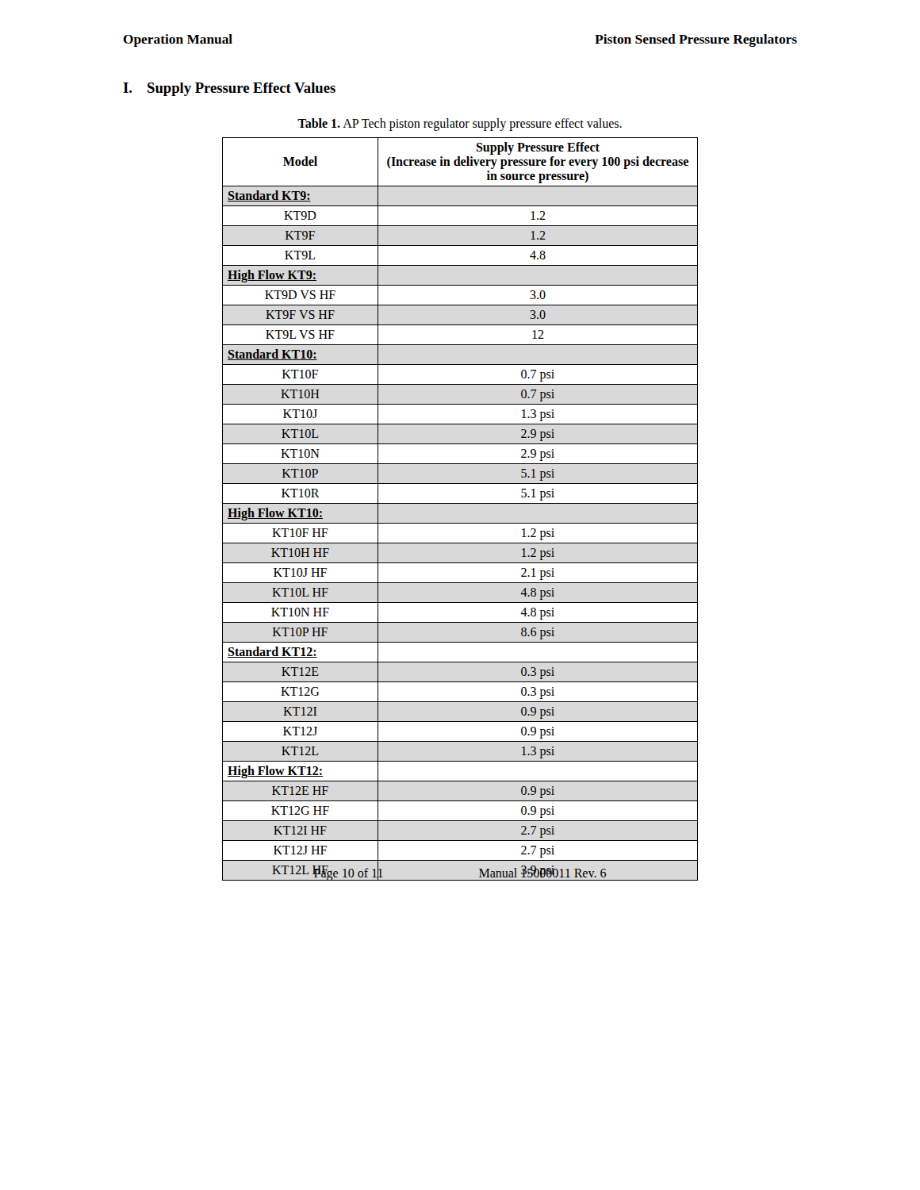Operation Manual Piston Sensed Pressure Regulators
I. Supply Pressure Effect Values
Table 1. AP Tech piston regulator supply pressure effect values.
| Model | Supply Pressure Effect (Increase in delivery pressure for every 100 psi decrease in source pressure) |
| --- | --- |
| Standard KT9: | |
| KT9D | 1.2 |
| KT9F | 1.2 |
| KT9L | 4.8 |
| High Flow KT9: | |
| KT9D VS HF | 3.0 |
| KT9F VS HF | 3.0 |
| KT9L VS HF | 12 |
| Standard KT10: | |
| KT10F | 0.7 psi |
| KT10H | 0.7 psi |
| KT10J | 1.3 psi |
| KT10L | 2.9 psi |
| KT10N | 2.9 psi |
| KT10P | 5.1 psi |
| KT10R | 5.1 psi |
| High Flow KT10: | |
| KT10F HF | 1.2 psi |
| KT10H HF | 1.2 psi |
| KT10J HF | 2.1 psi |
| KT10L HF | 4.8 psi |
| KT10N HF | 4.8 psi |
| KT10P HF | 8.6 psi |
| Standard KT12: | |
| KT12E | 0.3 psi |
| KT12G | 0.3 psi |
| KT12I | 0.9 psi |
| KT12J | 0.9 psi |
| KT12L | 1.3 psi |
| High Flow KT12: | |
| KT12E HF | 0.9 psi |
| KT12G HF | 0.9 psi |
| KT12I HF | 2.7 psi |
| KT12J HF | 2.7 psi |
| KT12L HF | 3.9 psi |
Page 10 of 11 Manual 15000011 Rev. 6